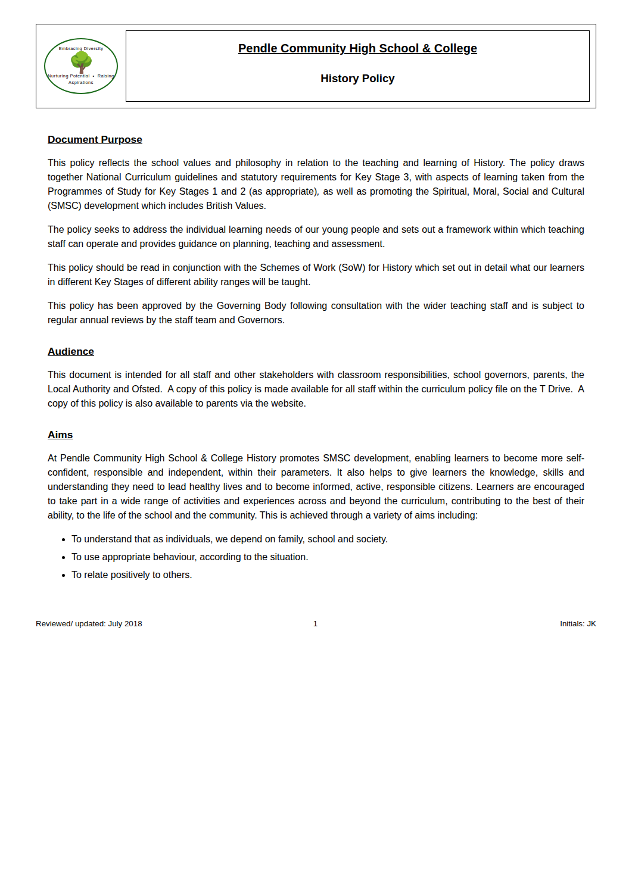Embracing Diversity
🌳
Nurturing Potential • Raising Aspirations
Pendle Community High School & College
History Policy
Document Purpose
This policy reflects the school values and philosophy in relation to the teaching and learning of History. The policy draws together National Curriculum guidelines and statutory requirements for Key Stage 3, with aspects of learning taken from the Programmes of Study for Key Stages 1 and 2 (as appropriate), as well as promoting the Spiritual, Moral, Social and Cultural (SMSC) development which includes British Values.
The policy seeks to address the individual learning needs of our young people and sets out a framework within which teaching staff can operate and provides guidance on planning, teaching and assessment.
This policy should be read in conjunction with the Schemes of Work (SoW) for History which set out in detail what our learners in different Key Stages of different ability ranges will be taught.
This policy has been approved by the Governing Body following consultation with the wider teaching staff and is subject to regular annual reviews by the staff team and Governors.
Audience
This document is intended for all staff and other stakeholders with classroom responsibilities, school governors, parents, the Local Authority and Ofsted. A copy of this policy is made available for all staff within the curriculum policy file on the T Drive. A copy of this policy is also available to parents via the website.
Aims
At Pendle Community High School & College History promotes SMSC development, enabling learners to become more self-confident, responsible and independent, within their parameters. It also helps to give learners the knowledge, skills and understanding they need to lead healthy lives and to become informed, active, responsible citizens. Learners are encouraged to take part in a wide range of activities and experiences across and beyond the curriculum, contributing to the best of their ability, to the life of the school and the community. This is achieved through a variety of aims including:
To understand that as individuals, we depend on family, school and society.
To use appropriate behaviour, according to the situation.
To relate positively to others.
Reviewed/ updated: July 2018 1 Initials: JK